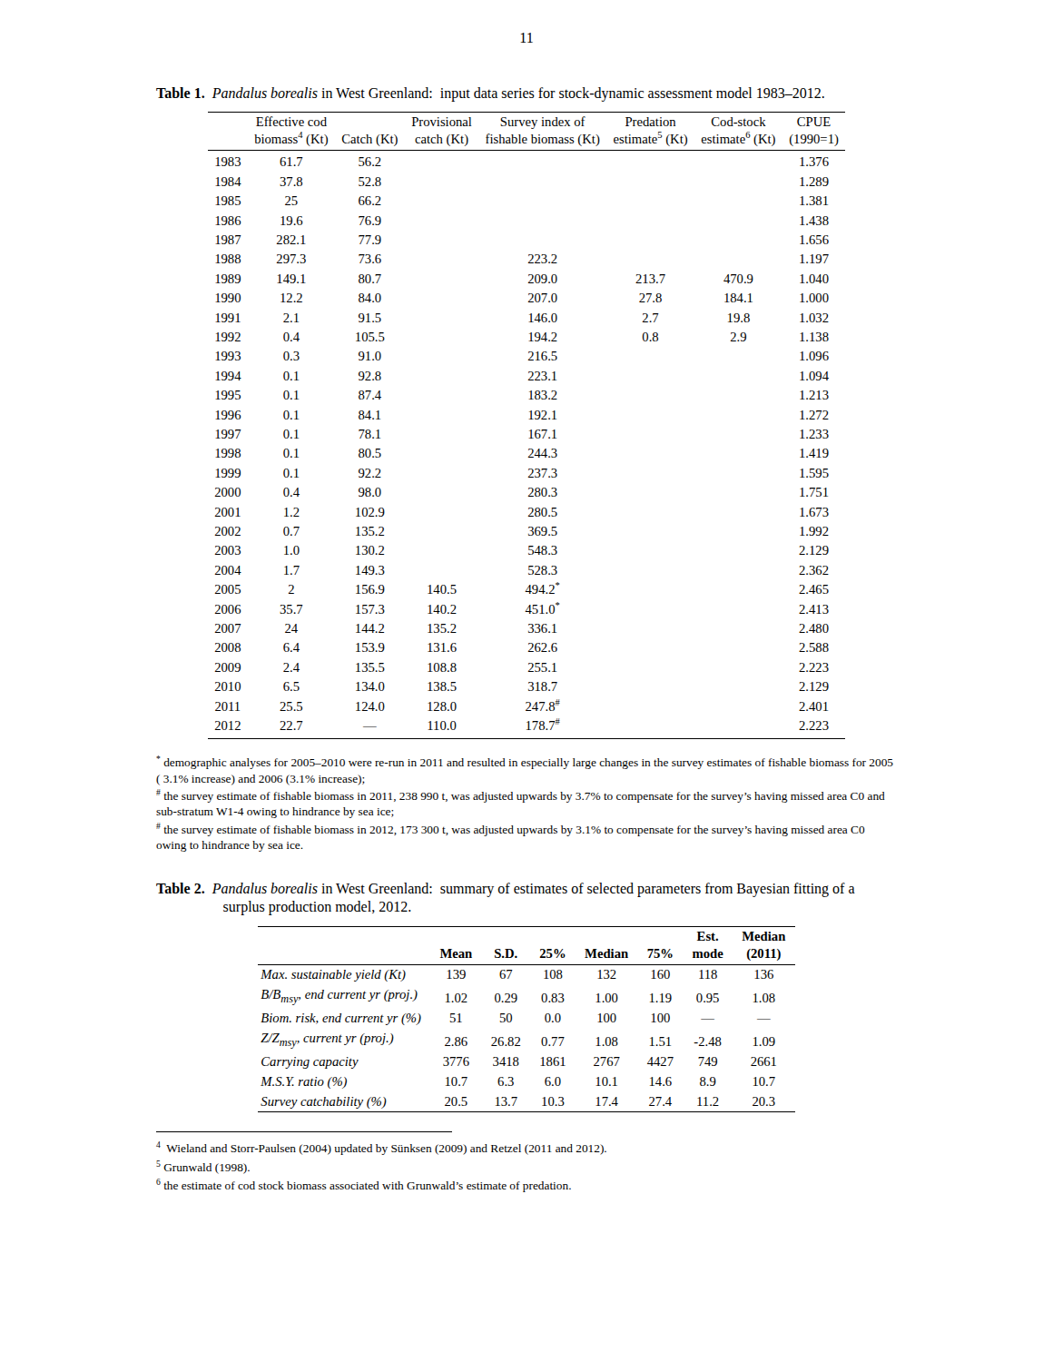11
Table 1. Pandalus borealis in West Greenland: input data series for stock-dynamic assessment model 1983–2012.
| | Effective cod biomass 4 (Kt) | Catch (Kt) | Provisional catch (Kt) | Survey index of fishable biomass (Kt) | Predation estimate 5 (Kt) | Cod-stock estimate 6 (Kt) | CPUE (1990=1) |
| --- | --- | --- | --- | --- | --- | --- | --- |
| 1983 | 61.7 | 56.2 | | | | | 1.376 |
| 1984 | 37.8 | 52.8 | | | | | 1.289 |
| 1985 | 25 | 66.2 | | | | | 1.381 |
| 1986 | 19.6 | 76.9 | | | | | 1.438 |
| 1987 | 282.1 | 77.9 | | | | | 1.656 |
| 1988 | 297.3 | 73.6 | | 223.2 | | | 1.197 |
| 1989 | 149.1 | 80.7 | | 209.0 | 213.7 | 470.9 | 1.040 |
| 1990 | 12.2 | 84.0 | | 207.0 | 27.8 | 184.1 | 1.000 |
| 1991 | 2.1 | 91.5 | | 146.0 | 2.7 | 19.8 | 1.032 |
| 1992 | 0.4 | 105.5 | | 194.2 | 0.8 | 2.9 | 1.138 |
| 1993 | 0.3 | 91.0 | | 216.5 | | | 1.096 |
| 1994 | 0.1 | 92.8 | | 223.1 | | | 1.094 |
| 1995 | 0.1 | 87.4 | | 183.2 | | | 1.213 |
| 1996 | 0.1 | 84.1 | | 192.1 | | | 1.272 |
| 1997 | 0.1 | 78.1 | | 167.1 | | | 1.233 |
| 1998 | 0.1 | 80.5 | | 244.3 | | | 1.419 |
| 1999 | 0.1 | 92.2 | | 237.3 | | | 1.595 |
| 2000 | 0.4 | 98.0 | | 280.3 | | | 1.751 |
| 2001 | 1.2 | 102.9 | | 280.5 | | | 1.673 |
| 2002 | 0.7 | 135.2 | | 369.5 | | | 1.992 |
| 2003 | 1.0 | 130.2 | | 548.3 | | | 2.129 |
| 2004 | 1.7 | 149.3 | | 528.3 | | | 2.362 |
| 2005 | 2 | 156.9 | 140.5 | 494.2 * | | | 2.465 |
| 2006 | 35.7 | 157.3 | 140.2 | 451.0 * | | | 2.413 |
| 2007 | 24 | 144.2 | 135.2 | 336.1 | | | 2.480 |
| 2008 | 6.4 | 153.9 | 131.6 | 262.6 | | | 2.588 |
| 2009 | 2.4 | 135.5 | 108.8 | 255.1 | | | 2.223 |
| 2010 | 6.5 | 134.0 | 138.5 | 318.7 | | | 2.129 |
| 2011 | 25.5 | 124.0 | 128.0 | 247.8 # | | | 2.401 |
| 2012 | 22.7 | — | 110.0 | 178.7 # | | | 2.223 |
* demographic analyses for 2005–2010 were re-run in 2011 and resulted in especially large changes in the survey estimates of fishable biomass for 2005 ( 3.1% increase) and 2006 (3.1% increase);
# the survey estimate of fishable biomass in 2011, 238 990 t, was adjusted upwards by 3.7% to compensate for the survey’s having missed area C0 and sub-stratum W1-4 owing to hindrance by sea ice;
# the survey estimate of fishable biomass in 2012, 173 300 t, was adjusted upwards by 3.1% to compensate for the survey’s having missed area C0 owing to hindrance by sea ice.
Table 2. Pandalus borealis in West Greenland: summary of estimates of selected parameters from Bayesian fitting of a surplus production model, 2012.
| | Mean | S.D. | 25% | Median | 75% | Est. mode | Median (2011) |
| --- | --- | --- | --- | --- | --- | --- | --- |
| Max. sustainable yield (Kt) | 139 | 67 | 108 | 132 | 160 | 118 | 136 |
| B/B msy , end current yr (proj.) | 1.02 | 0.29 | 0.83 | 1.00 | 1.19 | 0.95 | 1.08 |
| Biom. risk, end current yr (%) | 51 | 50 | 0.0 | 100 | 100 | — | — |
| Z/Z msy , current yr (proj.) | 2.86 | 26.82 | 0.77 | 1.08 | 1.51 | -2.48 | 1.09 |
| Carrying capacity | 3776 | 3418 | 1861 | 2767 | 4427 | 749 | 2661 |
| M.S.Y. ratio (%) | 10.7 | 6.3 | 6.0 | 10.1 | 14.6 | 8.9 | 10.7 |
| Survey catchability (%) | 20.5 | 13.7 | 10.3 | 17.4 | 27.4 | 11.2 | 20.3 |
4 Wieland and Storr-Paulsen (2004) updated by Sünksen (2009) and Retzel (2011 and 2012).
5 Grunwald (1998).
6 the estimate of cod stock biomass associated with Grunwald’s estimate of predation.